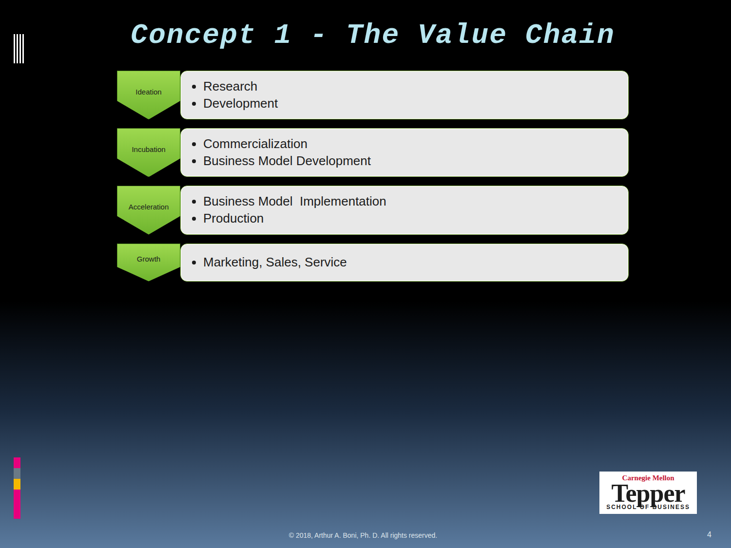Concept 1 - The Value Chain
Ideation
Research
Development
Incubation
Commercialization
Business Model Development
Acceleration
Business Model Implementation
Production
Growth
Marketing, Sales, Service
Carnegie Mellon
Tepper
SCHOOL OF BUSINESS
© 2018, Arthur A. Boni, Ph. D. All rights reserved.
4